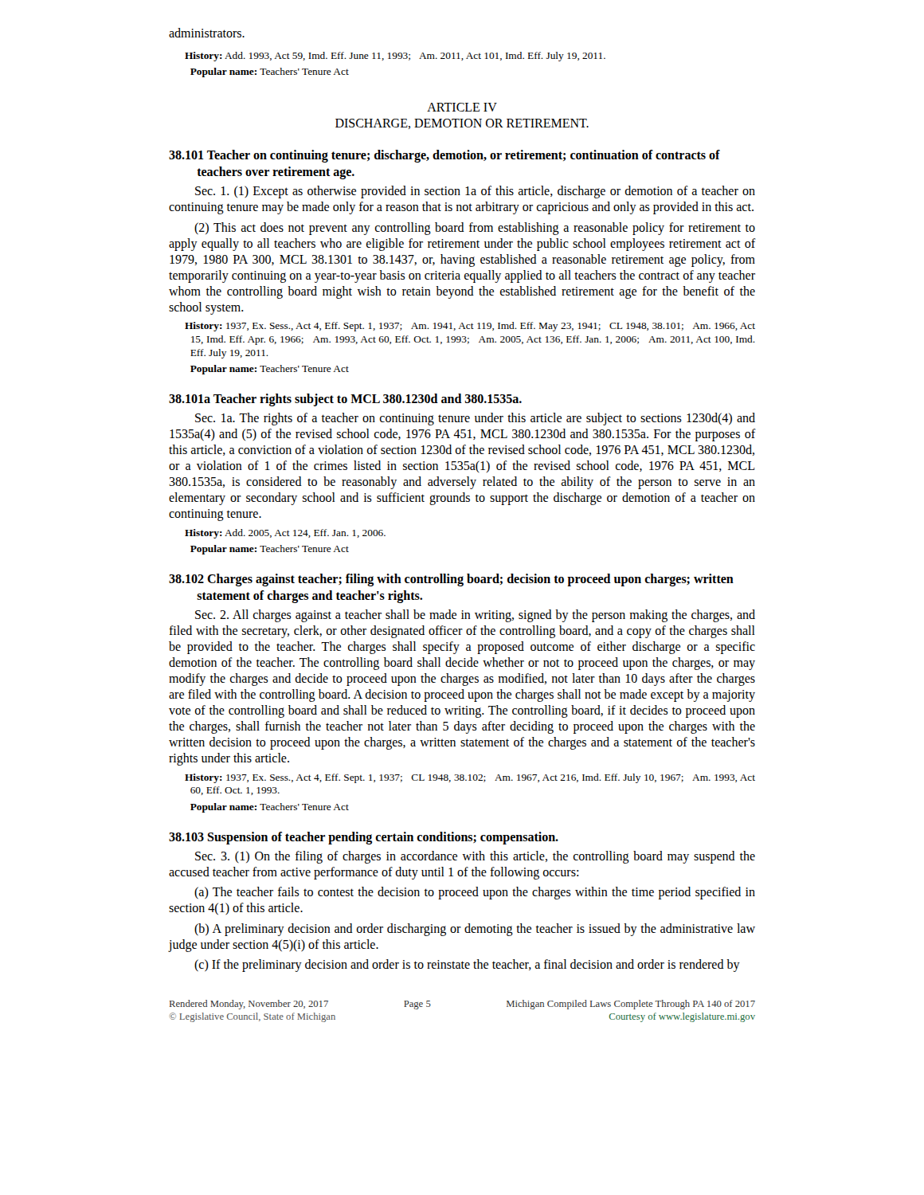administrators.
History: Add. 1993, Act 59, Imd. Eff. June 11, 1993; Am. 2011, Act 101, Imd. Eff. July 19, 2011.
Popular name: Teachers' Tenure Act
ARTICLE IV DISCHARGE, DEMOTION OR RETIREMENT.
38.101 Teacher on continuing tenure; discharge, demotion, or retirement; continuation of contracts of teachers over retirement age.
Sec. 1. (1) Except as otherwise provided in section 1a of this article, discharge or demotion of a teacher on continuing tenure may be made only for a reason that is not arbitrary or capricious and only as provided in this act.
(2) This act does not prevent any controlling board from establishing a reasonable policy for retirement to apply equally to all teachers who are eligible for retirement under the public school employees retirement act of 1979, 1980 PA 300, MCL 38.1301 to 38.1437, or, having established a reasonable retirement age policy, from temporarily continuing on a year-to-year basis on criteria equally applied to all teachers the contract of any teacher whom the controlling board might wish to retain beyond the established retirement age for the benefit of the school system.
History: 1937, Ex. Sess., Act 4, Eff. Sept. 1, 1937; Am. 1941, Act 119, Imd. Eff. May 23, 1941; CL 1948, 38.101; Am. 1966, Act 15, Imd. Eff. Apr. 6, 1966; Am. 1993, Act 60, Eff. Oct. 1, 1993; Am. 2005, Act 136, Eff. Jan. 1, 2006; Am. 2011, Act 100, Imd. Eff. July 19, 2011.
Popular name: Teachers' Tenure Act
38.101a Teacher rights subject to MCL 380.1230d and 380.1535a.
Sec. 1a. The rights of a teacher on continuing tenure under this article are subject to sections 1230d(4) and 1535a(4) and (5) of the revised school code, 1976 PA 451, MCL 380.1230d and 380.1535a. For the purposes of this article, a conviction of a violation of section 1230d of the revised school code, 1976 PA 451, MCL 380.1230d, or a violation of 1 of the crimes listed in section 1535a(1) of the revised school code, 1976 PA 451, MCL 380.1535a, is considered to be reasonably and adversely related to the ability of the person to serve in an elementary or secondary school and is sufficient grounds to support the discharge or demotion of a teacher on continuing tenure.
History: Add. 2005, Act 124, Eff. Jan. 1, 2006.
Popular name: Teachers' Tenure Act
38.102 Charges against teacher; filing with controlling board; decision to proceed upon charges; written statement of charges and teacher's rights.
Sec. 2. All charges against a teacher shall be made in writing, signed by the person making the charges, and filed with the secretary, clerk, or other designated officer of the controlling board, and a copy of the charges shall be provided to the teacher. The charges shall specify a proposed outcome of either discharge or a specific demotion of the teacher. The controlling board shall decide whether or not to proceed upon the charges, or may modify the charges and decide to proceed upon the charges as modified, not later than 10 days after the charges are filed with the controlling board. A decision to proceed upon the charges shall not be made except by a majority vote of the controlling board and shall be reduced to writing. The controlling board, if it decides to proceed upon the charges, shall furnish the teacher not later than 5 days after deciding to proceed upon the charges with the written decision to proceed upon the charges, a written statement of the charges and a statement of the teacher's rights under this article.
History: 1937, Ex. Sess., Act 4, Eff. Sept. 1, 1937; CL 1948, 38.102; Am. 1967, Act 216, Imd. Eff. July 10, 1967; Am. 1993, Act 60, Eff. Oct. 1, 1993.
Popular name: Teachers' Tenure Act
38.103 Suspension of teacher pending certain conditions; compensation.
Sec. 3. (1) On the filing of charges in accordance with this article, the controlling board may suspend the accused teacher from active performance of duty until 1 of the following occurs:
(a) The teacher fails to contest the decision to proceed upon the charges within the time period specified in section 4(1) of this article.
(b) A preliminary decision and order discharging or demoting the teacher is issued by the administrative law judge under section 4(5)(i) of this article.
(c) If the preliminary decision and order is to reinstate the teacher, a final decision and order is rendered by
Rendered Monday, November 20, 2017
Page 5
Michigan Compiled Laws Complete Through PA 140 of 2017
© Legislative Council, State of Michigan
Courtesy of www.legislature.mi.gov